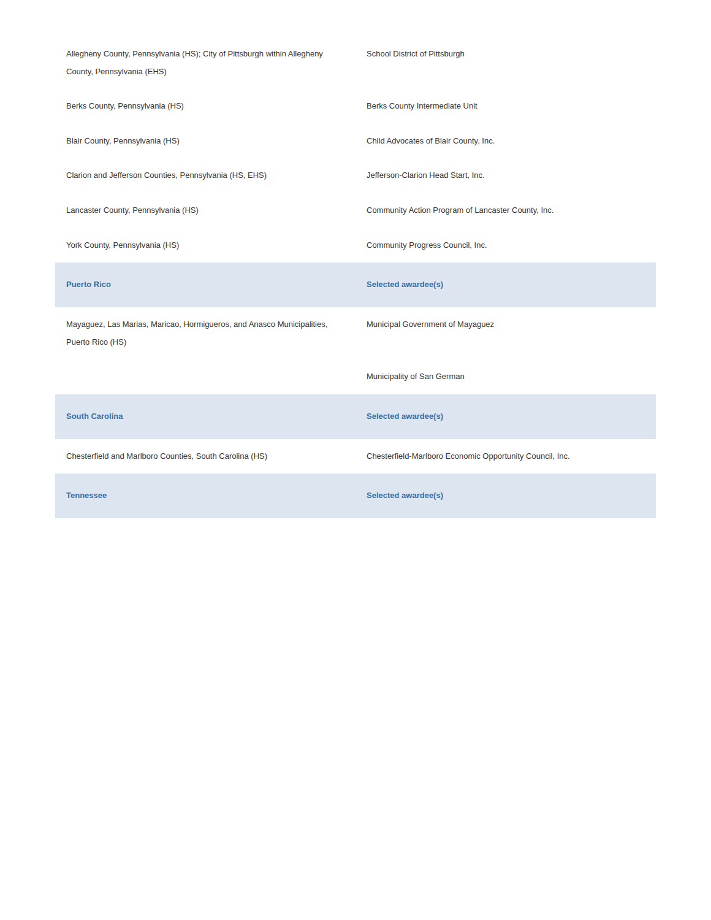| Allegheny County, Pennsylvania (HS); City of Pittsburgh within Allegheny County, Pennsylvania (EHS) | School District of Pittsburgh |
| Berks County, Pennsylvania (HS) | Berks County Intermediate Unit |
| Blair County, Pennsylvania (HS) | Child Advocates of Blair County, Inc. |
| Clarion and Jefferson Counties, Pennsylvania (HS, EHS) | Jefferson-Clarion Head Start, Inc. |
| Lancaster County, Pennsylvania (HS) | Community Action Program of Lancaster County, Inc. |
| York County, Pennsylvania (HS) | Community Progress Council, Inc. |
| Puerto Rico | Selected awardee(s) |
| Mayaguez, Las Marias, Maricao, Hormigueros, and Anasco Municipalities, Puerto Rico (HS) | Municipal Government of Mayaguez |
| | Municipality of San German |
| South Carolina | Selected awardee(s) |
| Chesterfield and Marlboro Counties, South Carolina (HS) | Chesterfield-Marlboro Economic Opportunity Council, Inc. |
| Tennessee | Selected awardee(s) |